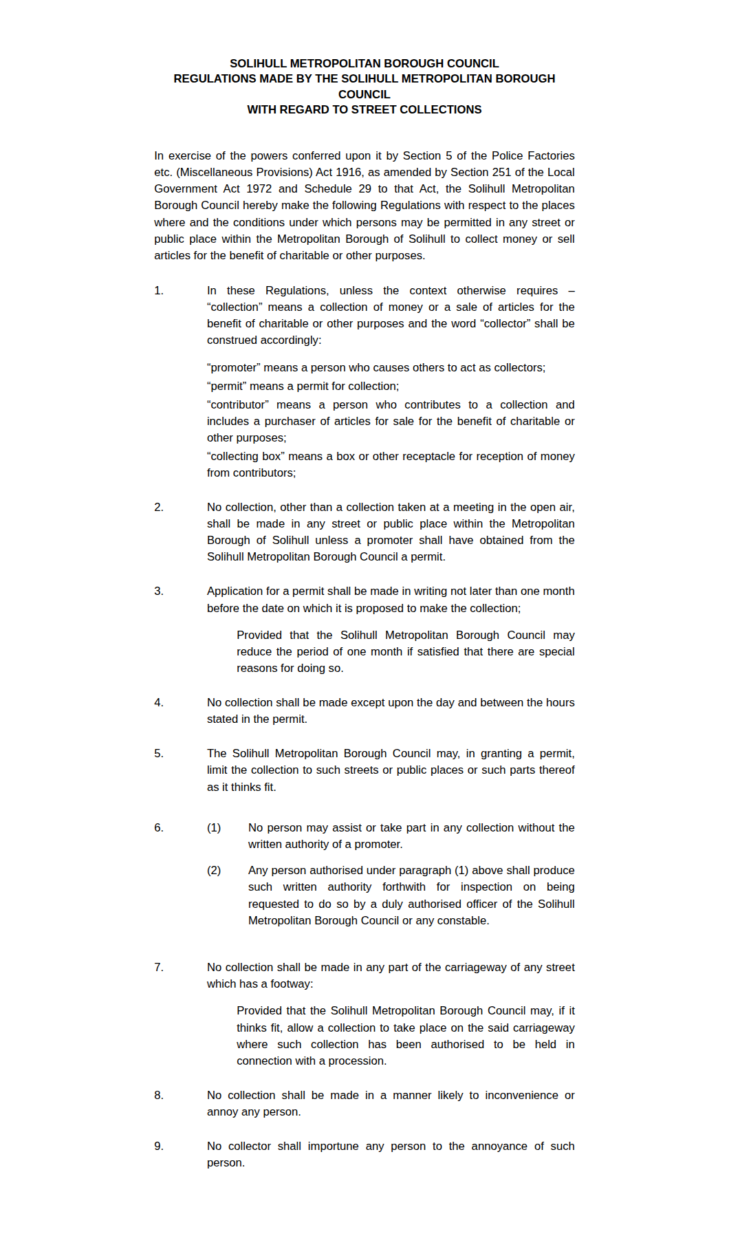Solihull Metropolitan Borough Council
Regulations made by the Solihull Metropolitan Borough Council
with regard to Street Collections
In exercise of the powers conferred upon it by Section 5 of the Police Factories etc. (Miscellaneous Provisions) Act 1916, as amended by Section 251 of the Local Government Act 1972 and Schedule 29 to that Act, the Solihull Metropolitan Borough Council hereby make the following Regulations with respect to the places where and the conditions under which persons may be permitted in any street or public place within the Metropolitan Borough of Solihull to collect money or sell articles for the benefit of charitable or other purposes.
1. In these Regulations, unless the context otherwise requires – “collection” means a collection of money or a sale of articles for the benefit of charitable or other purposes and the word “collector” shall be construed accordingly:
“promoter” means a person who causes others to act as collectors;
“permit” means a permit for collection;
“contributor” means a person who contributes to a collection and includes a purchaser of articles for sale for the benefit of charitable or other purposes;
“collecting box” means a box or other receptacle for reception of money from contributors;
2. No collection, other than a collection taken at a meeting in the open air, shall be made in any street or public place within the Metropolitan Borough of Solihull unless a promoter shall have obtained from the Solihull Metropolitan Borough Council a permit.
3. Application for a permit shall be made in writing not later than one month before the date on which it is proposed to make the collection;
Provided that the Solihull Metropolitan Borough Council may reduce the period of one month if satisfied that there are special reasons for doing so.
4. No collection shall be made except upon the day and between the hours stated in the permit.
5. The Solihull Metropolitan Borough Council may, in granting a permit, limit the collection to such streets or public places or such parts thereof as it thinks fit.
6.
(1) No person may assist or take part in any collection without the written authority of a promoter.
(2) Any person authorised under paragraph (1) above shall produce such written authority forthwith for inspection on being requested to do so by a duly authorised officer of the Solihull Metropolitan Borough Council or any constable.
7. No collection shall be made in any part of the carriageway of any street which has a footway:
Provided that the Solihull Metropolitan Borough Council may, if it thinks fit, allow a collection to take place on the said carriageway where such collection has been authorised to be held in connection with a procession.
8. No collection shall be made in a manner likely to inconvenience or annoy any person.
9. No collector shall importune any person to the annoyance of such person.